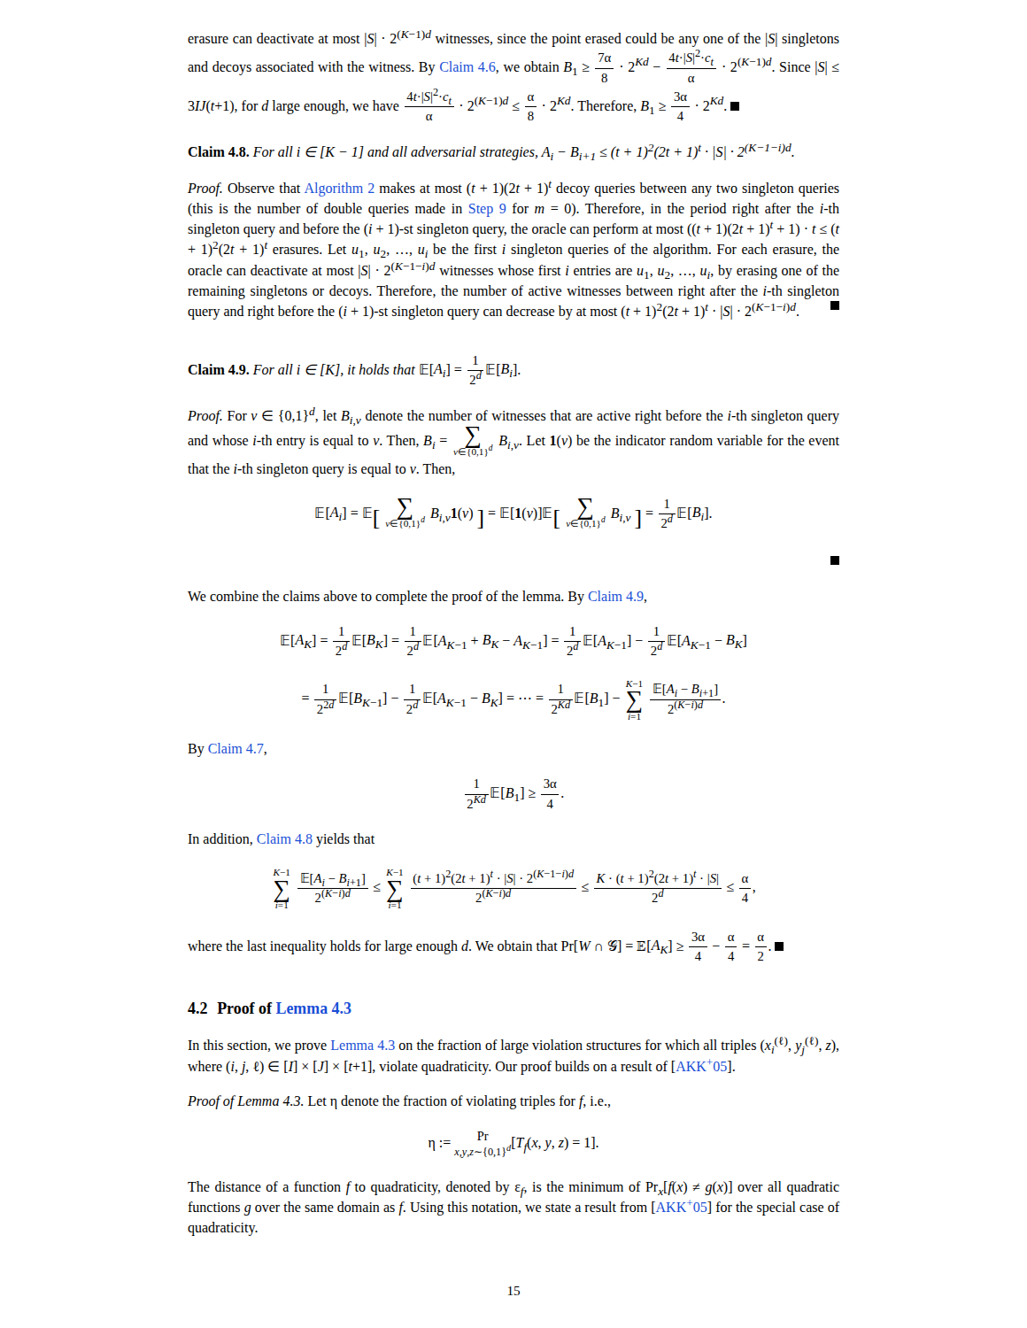erasure can deactivate at most |S| · 2(K−1)d witnesses, since the point erased could be any one of the |S| singletons and decoys associated with the witness. By Claim 4.6, we obtain B1 ≥ 7α 8 · 2Kd − 4t·|S|2·ct α · 2(K−1)d. Since |S| ≤ 3IJ(t+1), for d large enough, we have 4t·|S|2·ct α · 2(K−1)d ≤ α 8 · 2Kd. Therefore, B1 ≥ 3α 4 · 2Kd.
Claim 4.8. For all i ∈ [K − 1] and all adversarial strategies, Ai − Bi+1 ≤ (t + 1)2(2t + 1)t · |S| · 2(K−1−i)d.
Proof. Observe that Algorithm 2 makes at most (t + 1)(2t + 1)t decoy queries between any two singleton queries (this is the number of double queries made in Step 9 for m = 0). Therefore, in the period right after the i-th singleton query and before the (i + 1)-st singleton query, the oracle can perform at most ((t + 1)(2t + 1)t + 1) · t ≤ (t + 1)2(2t + 1)t erasures. Let u1, u2, …, ui be the first i singleton queries of the algorithm. For each erasure, the oracle can deactivate at most |S| · 2(K−1−i)d witnesses whose first i entries are u1, u2, …, ui, by erasing one of the remaining singletons or decoys. Therefore, the number of active witnesses between right after the i-th singleton query and right before the (i + 1)-st singleton query can decrease by at most (t + 1)2(2t + 1)t · |S| · 2(K−1−i)d.
Claim 4.9. For all i ∈ [K], it holds that 𝔼[Ai] = 12d 𝔼[Bi].
Proof. For v ∈ {0,1}d, let Bi,v denote the number of witnesses that are active right before the i-th singleton query and whose i-th entry is equal to v. Then, Bi = ∑v∈{0,1}d Bi,v. Let 1(v) be the indicator random variable for the event that the i-th singleton query is equal to v. Then,
𝔼[Ai] = 𝔼[ ∑v∈{0,1}d Bi,v1(v) ] = 𝔼[1(v)]𝔼[ ∑v∈{0,1}d Bi,v ] = 12d 𝔼[Bi].
We combine the claims above to complete the proof of the lemma. By Claim 4.9,
𝔼[AK] = 12d 𝔼[BK] = 12d 𝔼[AK−1 + BK − AK−1] = 12d 𝔼[AK−1] − 12d 𝔼[AK−1 − BK]
= 122d 𝔼[BK−1] − 12d 𝔼[AK−1 − BK] = ⋯ = 12Kd 𝔼[B1] − K−1∑i=1 𝔼[Ai − Bi+1] 2(K−i)d.
By Claim 4.7,
12Kd 𝔼[B1] ≥ 3α 4.
In addition, Claim 4.8 yields that
K−1∑i=1 𝔼[Ai − Bi+1] 2(K−i)d ≤ K−1∑i=1 (t + 1)2(2t + 1)t · |S| · 2(K−1−i)d 2(K−i)d ≤ K · (t + 1)2(2t + 1)t · |S|2d ≤ α 4,
where the last inequality holds for large enough d. We obtain that Pr[W ∩ 𝒢] = 𝔼[AK] ≥ 3α 4 − α 4 = α 2.
4.2 Proof of Lemma 4.3
In this section, we prove Lemma 4.3 on the fraction of large violation structures for which all triples (xi(ℓ), yj(ℓ), z), where (i, j, ℓ) ∈ [I] × [J] × [t+1], violate quadraticity. Our proof builds on a result of [AKK+05].
Proof of Lemma 4.3. Let η denote the fraction of violating triples for f, i.e.,
η := Pr x,y,z∼{0,1}d[Tf(x, y, z) = 1].
The distance of a function f to quadraticity, denoted by εf, is the minimum of Prx[f(x) ≠ g(x)] over all quadratic functions g over the same domain as f. Using this notation, we state a result from [AKK+05] for the special case of quadraticity.
15